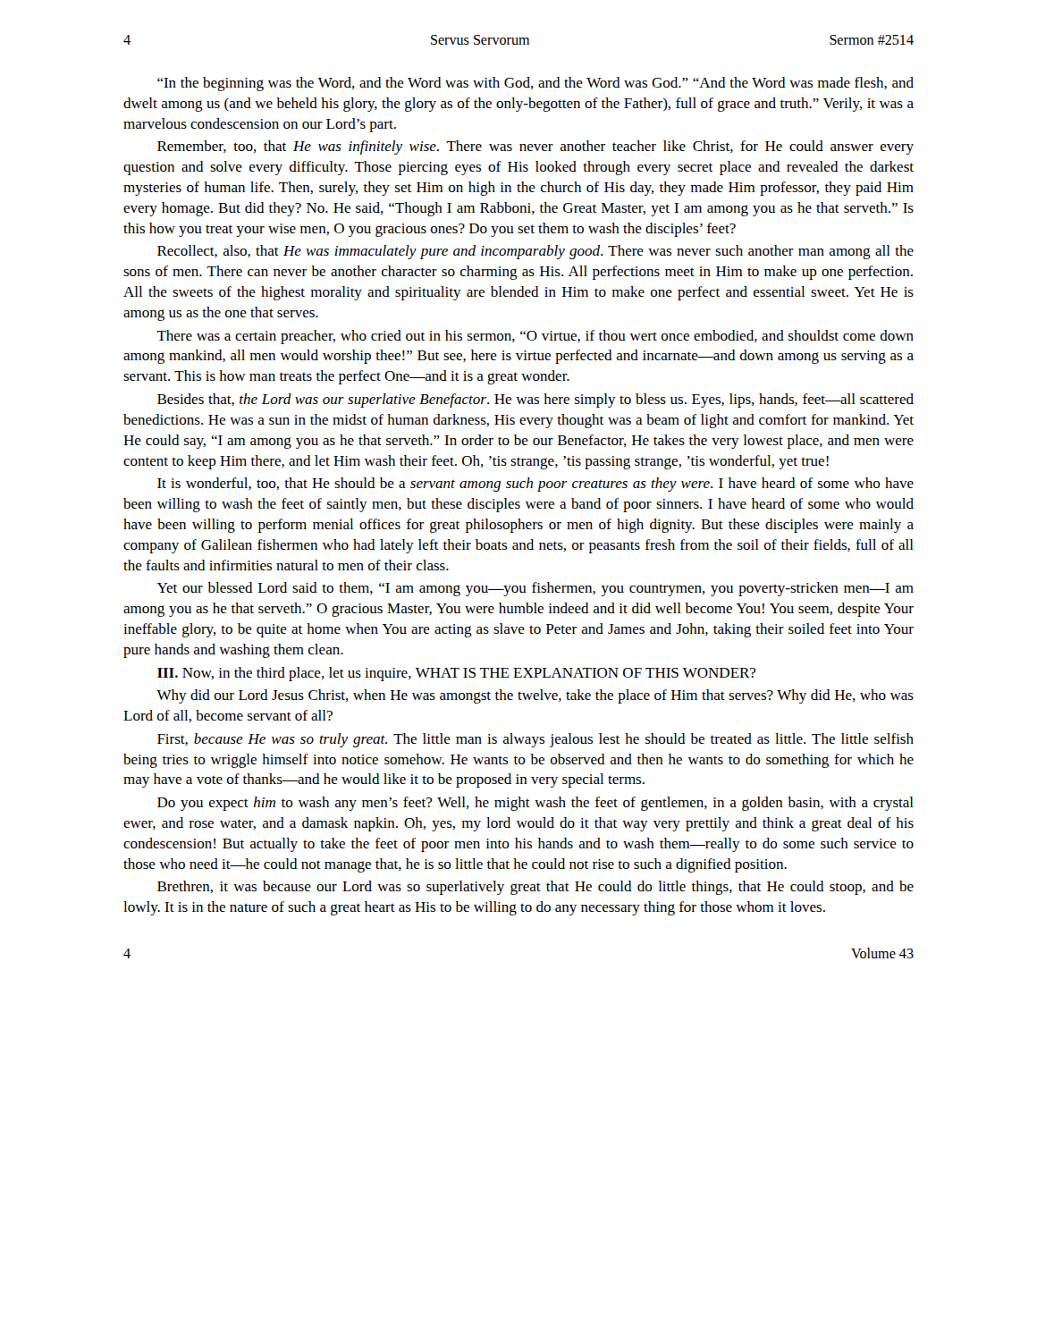4 Servus Servorum Sermon #2514
“In the beginning was the Word, and the Word was with God, and the Word was God.” “And the Word was made flesh, and dwelt among us (and we beheld his glory, the glory as of the only-begotten of the Father), full of grace and truth.” Verily, it was a marvelous condescension on our Lord’s part.
Remember, too, that He was infinitely wise. There was never another teacher like Christ, for He could answer every question and solve every difficulty. Those piercing eyes of His looked through every secret place and revealed the darkest mysteries of human life. Then, surely, they set Him on high in the church of His day, they made Him professor, they paid Him every homage. But did they? No. He said, “Though I am Rabboni, the Great Master, yet I am among you as he that serveth.” Is this how you treat your wise men, O you gracious ones? Do you set them to wash the disciples’ feet?
Recollect, also, that He was immaculately pure and incomparably good. There was never such another man among all the sons of men. There can never be another character so charming as His. All perfections meet in Him to make up one perfection. All the sweets of the highest morality and spirituality are blended in Him to make one perfect and essential sweet. Yet He is among us as the one that serves.
There was a certain preacher, who cried out in his sermon, “O virtue, if thou wert once embodied, and shouldst come down among mankind, all men would worship thee!” But see, here is virtue perfected and incarnate—and down among us serving as a servant. This is how man treats the perfect One—and it is a great wonder.
Besides that, the Lord was our superlative Benefactor. He was here simply to bless us. Eyes, lips, hands, feet—all scattered benedictions. He was a sun in the midst of human darkness, His every thought was a beam of light and comfort for mankind. Yet He could say, “I am among you as he that serveth.” In order to be our Benefactor, He takes the very lowest place, and men were content to keep Him there, and let Him wash their feet. Oh, ’tis strange, ’tis passing strange, ’tis wonderful, yet true!
It is wonderful, too, that He should be a servant among such poor creatures as they were. I have heard of some who have been willing to wash the feet of saintly men, but these disciples were a band of poor sinners. I have heard of some who would have been willing to perform menial offices for great philosophers or men of high dignity. But these disciples were mainly a company of Galilean fishermen who had lately left their boats and nets, or peasants fresh from the soil of their fields, full of all the faults and infirmities natural to men of their class.
Yet our blessed Lord said to them, “I am among you—you fishermen, you countrymen, you poverty-stricken men—I am among you as he that serveth.” O gracious Master, You were humble indeed and it did well become You! You seem, despite Your ineffable glory, to be quite at home when You are acting as slave to Peter and James and John, taking their soiled feet into Your pure hands and washing them clean.
III. Now, in the third place, let us inquire, WHAT IS THE EXPLANATION OF THIS WONDER?
Why did our Lord Jesus Christ, when He was amongst the twelve, take the place of Him that serves? Why did He, who was Lord of all, become servant of all?
First, because He was so truly great. The little man is always jealous lest he should be treated as little. The little selfish being tries to wriggle himself into notice somehow. He wants to be observed and then he wants to do something for which he may have a vote of thanks—and he would like it to be proposed in very special terms.
Do you expect him to wash any men’s feet? Well, he might wash the feet of gentlemen, in a golden basin, with a crystal ewer, and rose water, and a damask napkin. Oh, yes, my lord would do it that way very prettily and think a great deal of his condescension! But actually to take the feet of poor men into his hands and to wash them—really to do some such service to those who need it—he could not manage that, he is so little that he could not rise to such a dignified position.
Brethren, it was because our Lord was so superlatively great that He could do little things, that He could stoop, and be lowly. It is in the nature of such a great heart as His to be willing to do any necessary thing for those whom it loves.
4 Volume 43